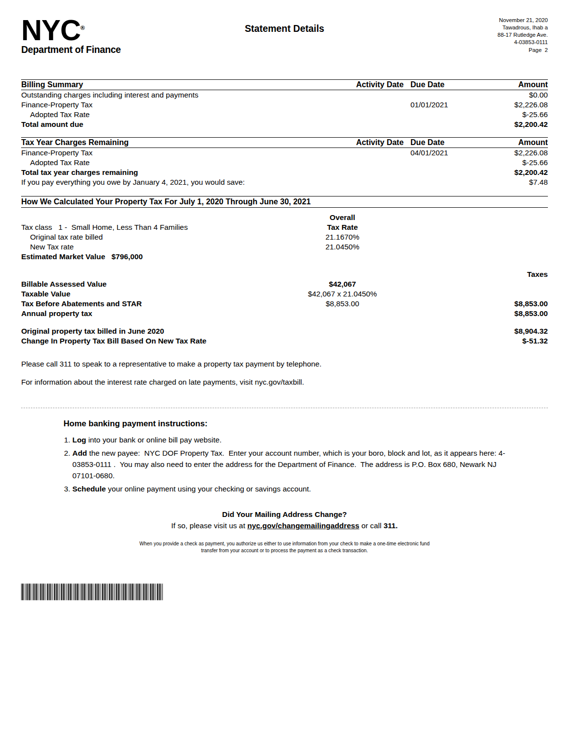NYC®
Department of Finance
Statement Details
November 21, 2020
Tawadrous, Ihab a
88-17 Rutledge Ave.
4-03853-0111
Page 2
| Billing Summary | Activity Date | Due Date | Amount |
| --- | --- | --- | --- |
| Outstanding charges including interest and payments | | | $0.00 |
| Finance-Property Tax | | 01/01/2021 | $2,226.08 |
| Adopted Tax Rate | | | $-25.66 |
| Total amount due | | | $2,200.42 |
| Tax Year Charges Remaining | Activity Date | Due Date | Amount |
| Finance-Property Tax | | 04/01/2021 | $2,226.08 |
| Adopted Tax Rate | | | $-25.66 |
| Total tax year charges remaining | | | $2,200.42 |
| If you pay everything you owe by January 4, 2021, you would save: | $7.48 |
How We Calculated Your Property Tax For July 1, 2020 Through June 30, 2021
| | Overall | |
| Tax class 1 - Small Home, Less Than 4 Families | Tax Rate | |
| Original tax rate billed | 21.1670% | |
| New Tax rate | 21.0450% | |
| Estimated Market Value $796,000 | | |
| | | Taxes |
| Billable Assessed Value | $42,067 | |
| Taxable Value | $42,067 x 21.0450% | |
| Tax Before Abatements and STAR | $8,853.00 | $8,853.00 |
| Annual property tax | | $8,853.00 |
| Original property tax billed in June 2020 | | $8,904.32 |
| Change In Property Tax Bill Based On New Tax Rate | | $-51.32 |
Please call 311 to speak to a representative to make a property tax payment by telephone.
For information about the interest rate charged on late payments, visit nyc.gov/taxbill.
Home banking payment instructions:
Log into your bank or online bill pay website.
Add the new payee: NYC DOF Property Tax. Enter your account number, which is your boro, block and lot, as it appears here: 4-03853-0111 . You may also need to enter the address for the Department of Finance. The address is P.O. Box 680, Newark NJ 07101-0680.
Schedule your online payment using your checking or savings account.
Did Your Mailing Address Change?
If so, please visit us at nyc.gov/changemailingaddress or call 311.
When you provide a check as payment, you authorize us either to use information from your check to make a one-time electronic fund
transfer from your account or to process the payment as a check transaction.